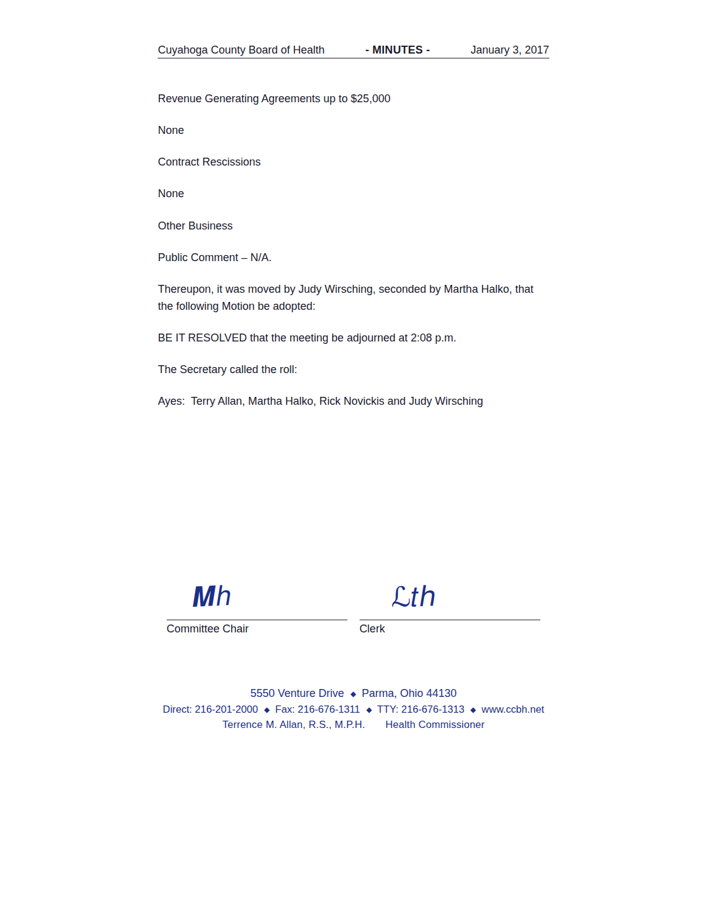Cuyahoga County Board of Health
- MINUTES -
January 3, 2017
Revenue Generating Agreements up to $25,000
None
Contract Rescissions
None
Other Business
Public Comment – N/A.
Thereupon, it was moved by Judy Wirsching, seconded by Martha Halko, that the following Motion be adopted:
BE IT RESOLVED that the meeting be adjourned at 2:08 p.m.
The Secretary called the roll:
Ayes: Terry Allan, Martha Halko, Rick Novickis and Judy Wirsching
𝑴ℎ
Committee Chair
ℒ𝑡ℎ
Clerk
5550 Venture Drive ◆ Parma, Ohio 44130
Direct: 216-201-2000 ◆ Fax: 216-676-1311 ◆ TTY: 216-676-1313 ◆ www.ccbh.net
Terrence M. Allan, R.S., M.P.H. Health Commissioner